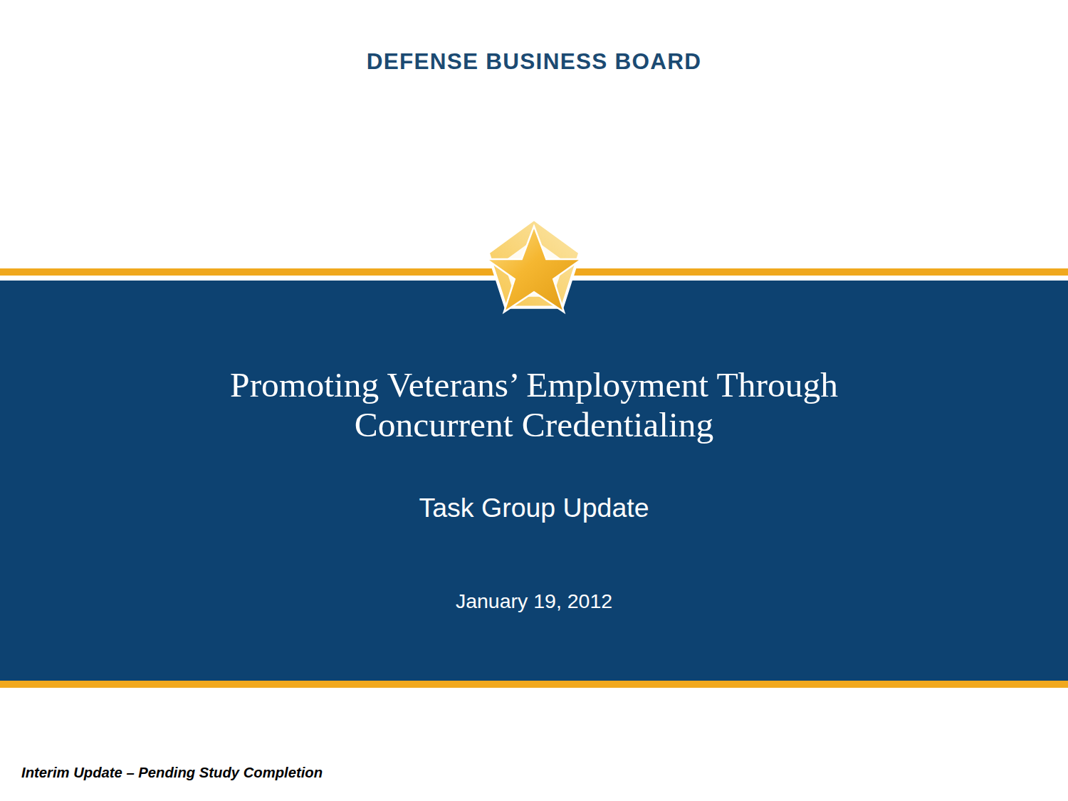DEFENSE BUSINESS BOARD
Promoting Veterans’ Employment Through
Concurrent Credentialing
Task Group Update
January 19, 2012
Interim Update – Pending Study Completion